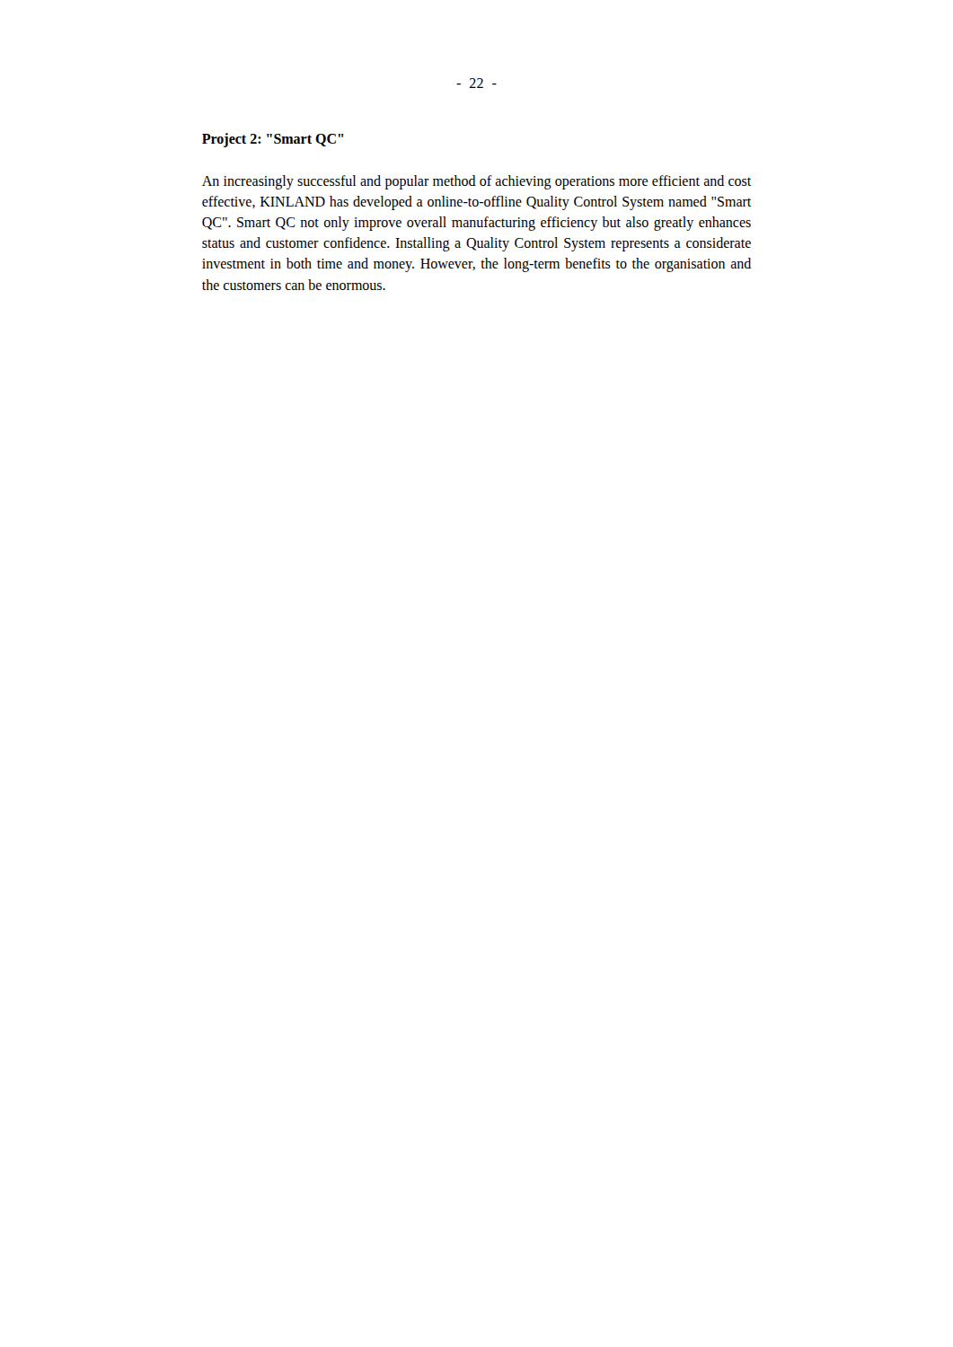- 22 -
Project 2: "Smart QC"
An increasingly successful and popular method of achieving operations more efficient and cost effective, KINLAND has developed a online-to-offline Quality Control System named "Smart QC". Smart QC not only improve overall manufacturing efficiency but also greatly enhances status and customer confidence. Installing a Quality Control System represents a considerate investment in both time and money. However, the long-term benefits to the organisation and the customers can be enormous.